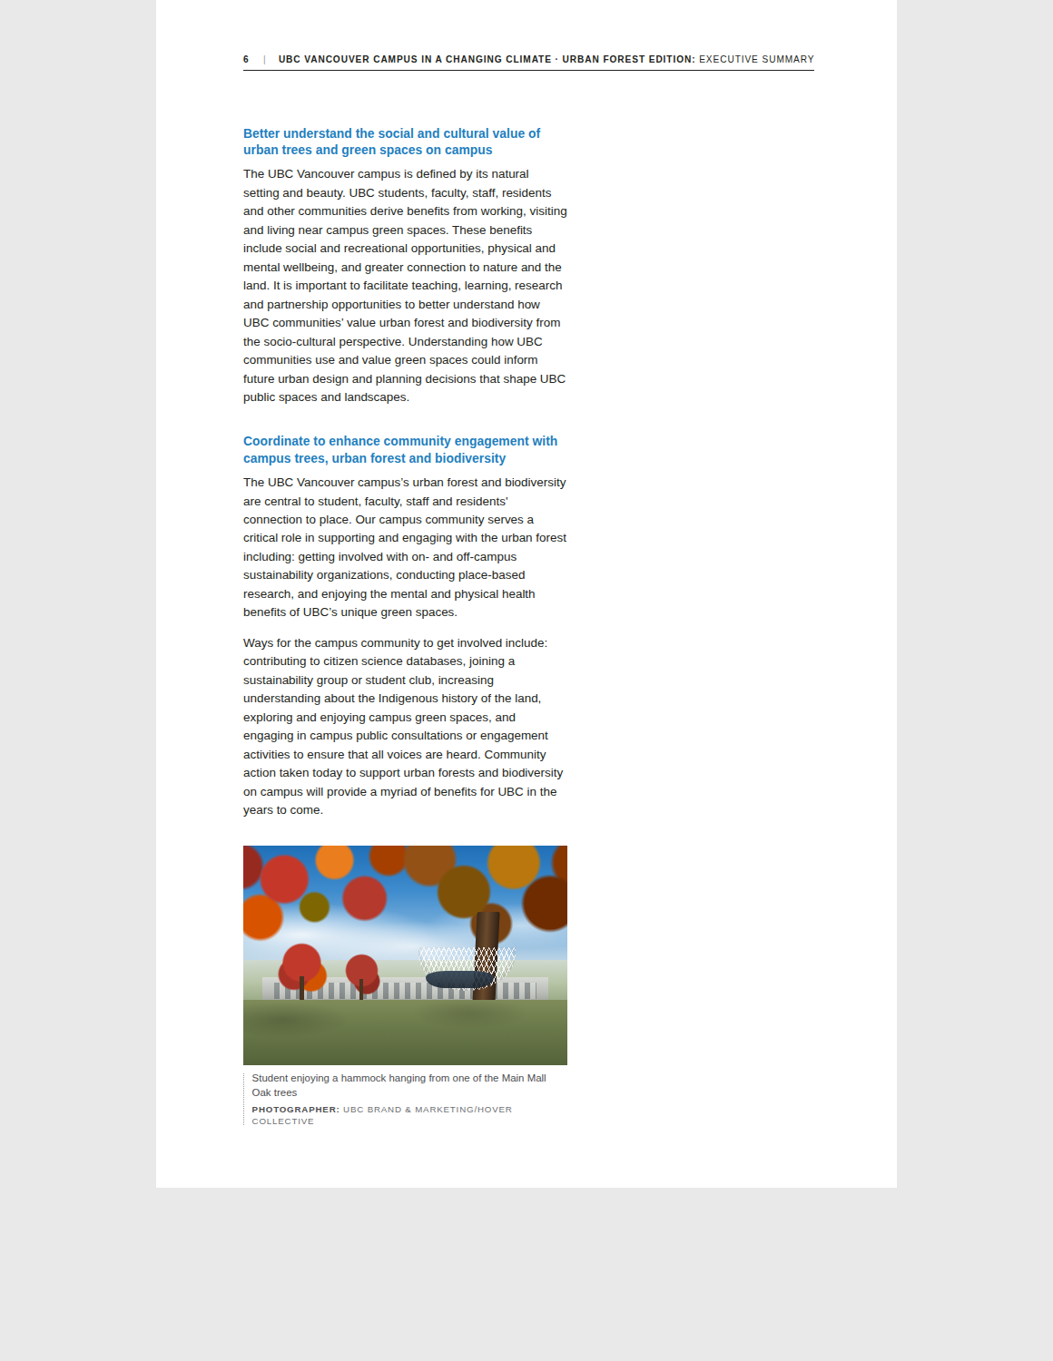6|UBC VANCOUVER CAMPUS IN A CHANGING CLIMATE · URBAN FOREST EDITION: EXECUTIVE SUMMARY
Better understand the social and cultural value of urban trees and green spaces on campus
The UBC Vancouver campus is defined by its natural setting and beauty. UBC students, faculty, staff, residents and other communities derive benefits from working, visiting and living near campus green spaces. These benefits include social and recreational opportunities, physical and mental wellbeing, and greater connection to nature and the land. It is important to facilitate teaching, learning, research and partnership opportunities to better understand how UBC communities’ value urban forest and biodiversity from the socio-cultural perspective. Understanding how UBC communities use and value green spaces could inform future urban design and planning decisions that shape UBC public spaces and landscapes.
Coordinate to enhance community engagement with campus trees, urban forest and biodiversity
The UBC Vancouver campus’s urban forest and biodiversity are central to student, faculty, staff and residents' connection to place. Our campus community serves a critical role in supporting and engaging with the urban forest including: getting involved with on- and off-campus sustainability organizations, conducting place-based research, and enjoying the mental and physical health benefits of UBC’s unique green spaces.
Ways for the campus community to get involved include: contributing to citizen science databases, joining a sustainability group or student club, increasing understanding about the Indigenous history of the land, exploring and enjoying campus green spaces, and engaging in campus public consultations or engagement activities to ensure that all voices are heard. Community action taken today to support urban forests and biodiversity on campus will provide a myriad of benefits for UBC in the years to come.
Student enjoying a hammock hanging from one of the Main Mall Oak trees PHOTOGRAPHER: UBC BRAND & MARKETING/HOVER COLLECTIVE